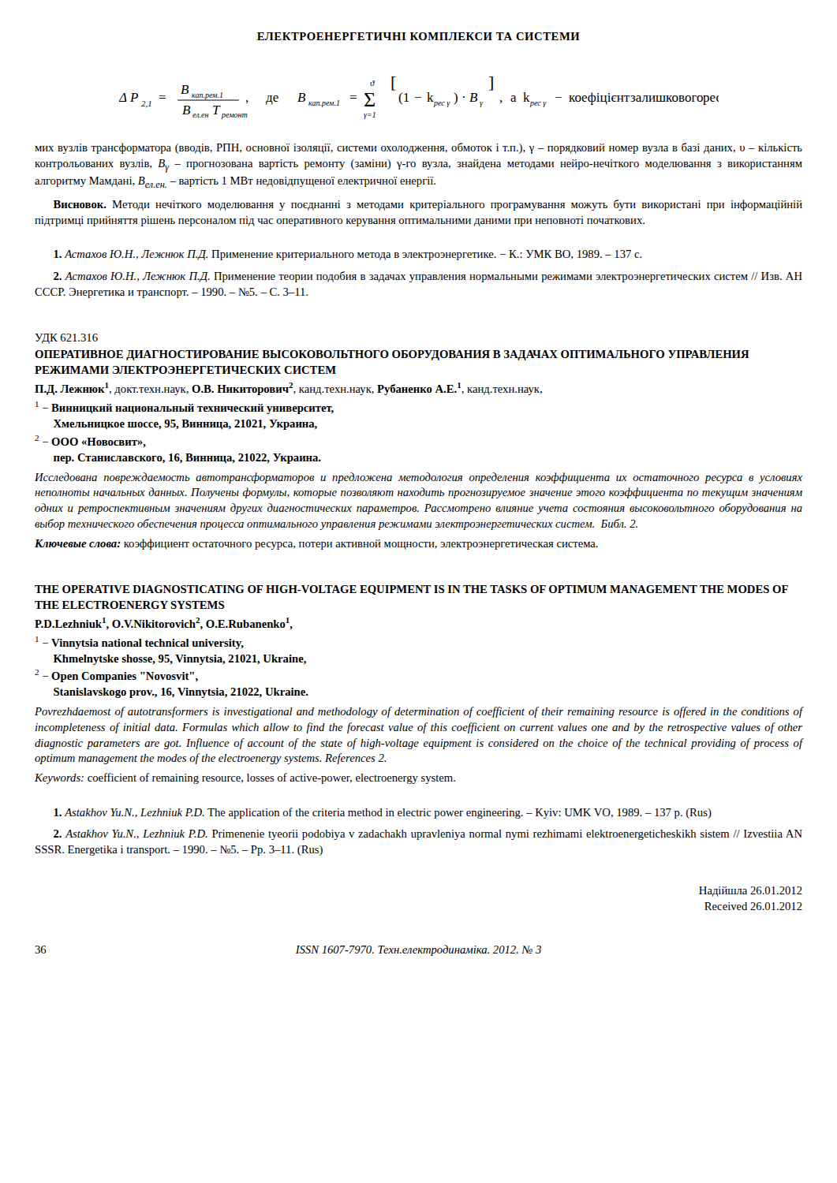ЕЛЕКТРОЕНЕРГЕТИЧНІ КОМПЛЕКСИ ТА СИСТЕМИ
Δ P 2,1 = B кап.рем.1 B ел.ен T ремонт , де B кап.рем.1 = ϑ Σ γ=1 [ (1 − k рес γ ) · B γ ] , а k рес γ − коефіцієнт залишкового ресурсу
мих вузлів трансформатора (вводів, РПН, основної ізоляції, системи охолодження, обмоток і т.п.), γ – порядковий номер вузла в базі даних, υ – кількість контрольованих вузлів, Bγ – прогнозована вартість ремонту (заміни) γ-го вузла, знайдена методами нейро-нечіткого моделювання з використанням алгоритму Мамдані, Bел.ен. – вартість 1 МВт недовідпущеної електричної енергії.
Висновок. Методи нечіткого моделювання у поєднанні з методами критеріального програмування можуть бути використані при інформаційній підтримці прийняття рішень персоналом під час оперативного керування оптимальними даними при неповноті початкових.
1. Астахов Ю.Н., Лежнюк П.Д. Применение критериального метода в электроэнергетике. − К.: УМК ВО, 1989. – 137 с.
2. Астахов Ю.Н., Лежнюк П.Д. Применение теории подобия в задачах управления нормальными режимами электроэнергетических систем // Изв. АН СССР. Энергетика и транспорт. – 1990. – №5. – С. 3–11.
УДК 621.316
ОПЕРАТИВНОЕ ДИАГНОСТИРОВАНИЕ ВЫСОКОВОЛЬТНОГО ОБОРУДОВАНИЯ В ЗАДАЧАХ ОПТИМАЛЬНОГО УПРАВЛЕНИЯ РЕЖИМАМИ ЭЛЕКТРОЭНЕРГЕТИЧЕСКИХ СИСТЕМ
П.Д. Лежнюк1, докт.техн.наук, О.В. Никиторович2, канд.техн.наук, Рубаненко А.Е.1, канд.техн.наук,
1 − Винницкий национальный технический университет,
Хмельницкое шоссе, 95, Винница, 21021, Украина,
2 − ООО «Новосвит»,
пер. Станиславского, 16, Винница, 21022, Украина.
Исследована повреждаемость автотрансформаторов и предложена методология определения коэффициента их остаточного ресурса в условиях неполноты начальных данных. Получены формулы, которые позволяют находить прогнозируемое значение этого коэффициента по текущим значениям одних и ретроспективным значениям других диагностических параметров. Рассмотрено влияние учета состояния высоковольтного оборудования на выбор технического обеспечения процесса оптимального управления режимами электроэнергетических систем. Библ. 2.
Ключевые слова: коэффициент остаточного ресурса, потери активной мощности, электроэнергетическая система.
THE OPERATIVE DIAGNOSTICATING OF HIGH-VOLTAGE EQUIPMENT IS IN THE TASKS OF OPTIMUM MANAGEMENT THE MODES OF THE ELECTROENERGY SYSTEMS
P.D.Lezhniuk1, O.V.Nikitorovich2, O.E.Rubanenko1,
1 − Vinnytsia national technical university,
Khmelnytske shosse, 95, Vinnytsia, 21021, Ukraine,
2 − Open Companies "Novosvit",
Stanislavskogo prov., 16, Vinnytsia, 21022, Ukraine.
Povrezhdaemost of autotransformers is investigational and methodology of determination of coefficient of their remaining resource is offered in the conditions of incompleteness of initial data. Formulas which allow to find the forecast value of this coefficient on current values one and by the retrospective values of other diagnostic parameters are got. Influence of account of the state of high-voltage equipment is considered on the choice of the technical providing of process of optimum management the modes of the electroenergy systems. References 2.
Keywords: coefficient of remaining resource, losses of active-power, electroenergy system.
1. Astakhov Yu.N., Lezhniuk P.D. The application of the criteria method in electric power engineering. – Kyiv: UMK VO, 1989. – 137 p. (Rus)
2. Astakhov Yu.N., Lezhniuk P.D. Primenenie tyeorii podobiya v zadachakh upravleniya normal nymi rezhimami elektroenergeticheskikh sistem // Izvestiia AN SSSR. Energetika i transport. – 1990. – №5. – Pp. 3–11. (Rus)
Надійшла 26.01.2012
Received 26.01.2012
36
ISSN 1607-7970. Техн.електродинаміка. 2012. № 3